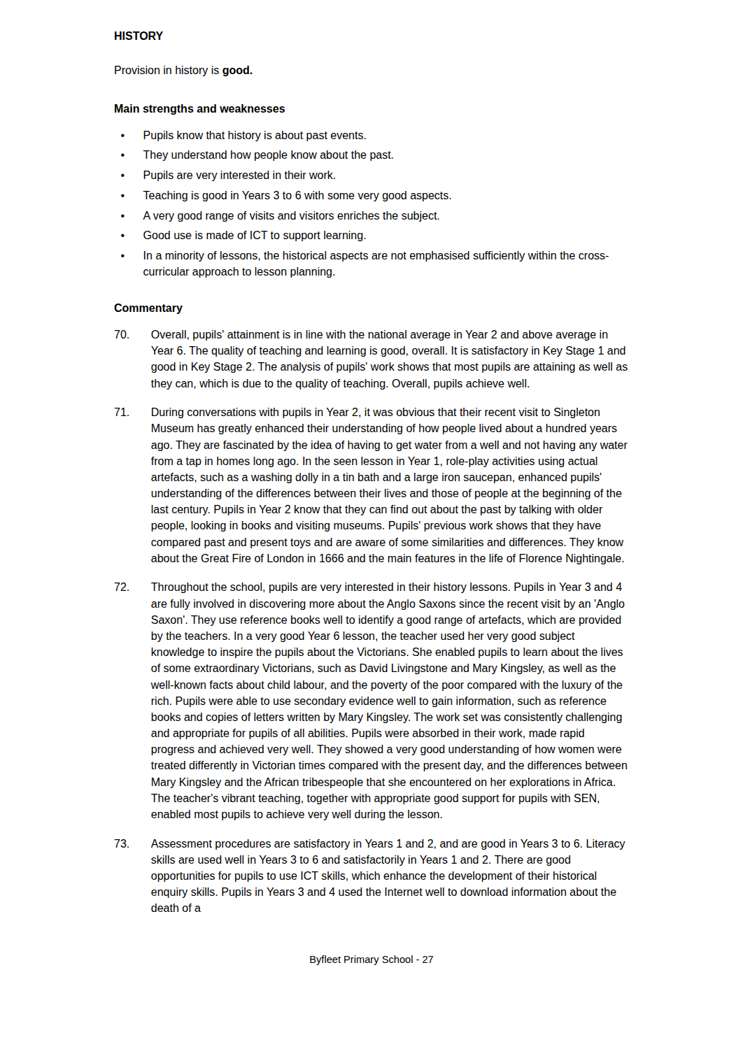HISTORY
Provision in history is good.
Main strengths and weaknesses
Pupils know that history is about past events.
They understand how people know about the past.
Pupils are very interested in their work.
Teaching is good in Years 3 to 6 with some very good aspects.
A very good range of visits and visitors enriches the subject.
Good use is made of ICT to support learning.
In a minority of lessons, the historical aspects are not emphasised sufficiently within the cross-curricular approach to lesson planning.
Commentary
70.
Overall, pupils' attainment is in line with the national average in Year 2 and above average in Year 6. The quality of teaching and learning is good, overall. It is satisfactory in Key Stage 1 and good in Key Stage 2. The analysis of pupils' work shows that most pupils are attaining as well as they can, which is due to the quality of teaching. Overall, pupils achieve well.
71.
During conversations with pupils in Year 2, it was obvious that their recent visit to Singleton Museum has greatly enhanced their understanding of how people lived about a hundred years ago. They are fascinated by the idea of having to get water from a well and not having any water from a tap in homes long ago. In the seen lesson in Year 1, role-play activities using actual artefacts, such as a washing dolly in a tin bath and a large iron saucepan, enhanced pupils' understanding of the differences between their lives and those of people at the beginning of the last century. Pupils in Year 2 know that they can find out about the past by talking with older people, looking in books and visiting museums. Pupils' previous work shows that they have compared past and present toys and are aware of some similarities and differences. They know about the Great Fire of London in 1666 and the main features in the life of Florence Nightingale.
72.
Throughout the school, pupils are very interested in their history lessons. Pupils in Year 3 and 4 are fully involved in discovering more about the Anglo Saxons since the recent visit by an 'Anglo Saxon'. They use reference books well to identify a good range of artefacts, which are provided by the teachers. In a very good Year 6 lesson, the teacher used her very good subject knowledge to inspire the pupils about the Victorians. She enabled pupils to learn about the lives of some extraordinary Victorians, such as David Livingstone and Mary Kingsley, as well as the well-known facts about child labour, and the poverty of the poor compared with the luxury of the rich. Pupils were able to use secondary evidence well to gain information, such as reference books and copies of letters written by Mary Kingsley. The work set was consistently challenging and appropriate for pupils of all abilities. Pupils were absorbed in their work, made rapid progress and achieved very well. They showed a very good understanding of how women were treated differently in Victorian times compared with the present day, and the differences between Mary Kingsley and the African tribespeople that she encountered on her explorations in Africa. The teacher's vibrant teaching, together with appropriate good support for pupils with SEN, enabled most pupils to achieve very well during the lesson.
73.
Assessment procedures are satisfactory in Years 1 and 2, and are good in Years 3 to 6. Literacy skills are used well in Years 3 to 6 and satisfactorily in Years 1 and 2. There are good opportunities for pupils to use ICT skills, which enhance the development of their historical enquiry skills. Pupils in Years 3 and 4 used the Internet well to download information about the death of a
Byfleet Primary School - 27